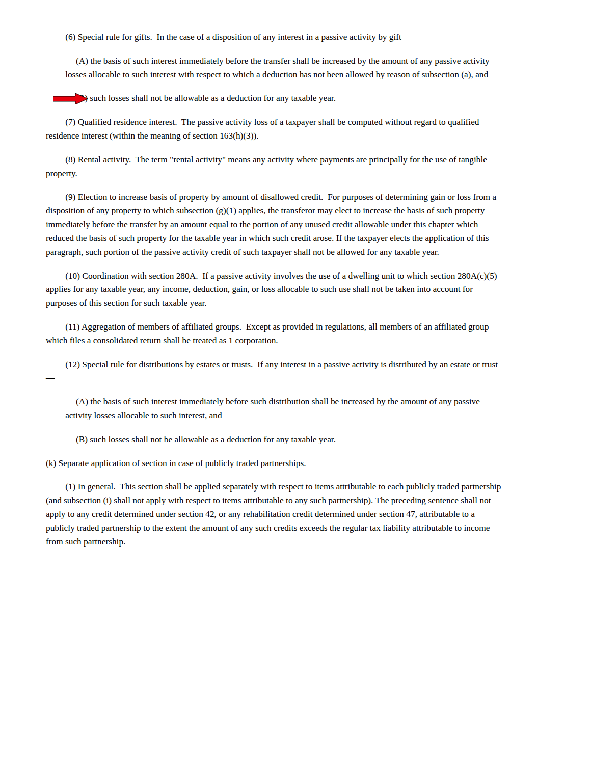(6) Special rule for gifts. In the case of a disposition of any interest in a passive activity by gift—
(A) the basis of such interest immediately before the transfer shall be increased by the amount of any passive activity losses allocable to such interest with respect to which a deduction has not been allowed by reason of subsection (a), and
(B) such losses shall not be allowable as a deduction for any taxable year.
(7) Qualified residence interest. The passive activity loss of a taxpayer shall be computed without regard to qualified residence interest (within the meaning of section 163(h)(3)).
(8) Rental activity. The term "rental activity" means any activity where payments are principally for the use of tangible property.
(9) Election to increase basis of property by amount of disallowed credit. For purposes of determining gain or loss from a disposition of any property to which subsection (g)(1) applies, the transferor may elect to increase the basis of such property immediately before the transfer by an amount equal to the portion of any unused credit allowable under this chapter which reduced the basis of such property for the taxable year in which such credit arose. If the taxpayer elects the application of this paragraph, such portion of the passive activity credit of such taxpayer shall not be allowed for any taxable year.
(10) Coordination with section 280A. If a passive activity involves the use of a dwelling unit to which section 280A(c)(5) applies for any taxable year, any income, deduction, gain, or loss allocable to such use shall not be taken into account for purposes of this section for such taxable year.
(11) Aggregation of members of affiliated groups. Except as provided in regulations, all members of an affiliated group which files a consolidated return shall be treated as 1 corporation.
(12) Special rule for distributions by estates or trusts. If any interest in a passive activity is distributed by an estate or trust—
(A) the basis of such interest immediately before such distribution shall be increased by the amount of any passive activity losses allocable to such interest, and
(B) such losses shall not be allowable as a deduction for any taxable year.
(k) Separate application of section in case of publicly traded partnerships.
(1) In general. This section shall be applied separately with respect to items attributable to each publicly traded partnership (and subsection (i) shall not apply with respect to items attributable to any such partnership). The preceding sentence shall not apply to any credit determined under section 42, or any rehabilitation credit determined under section 47, attributable to a publicly traded partnership to the extent the amount of any such credits exceeds the regular tax liability attributable to income from such partnership.